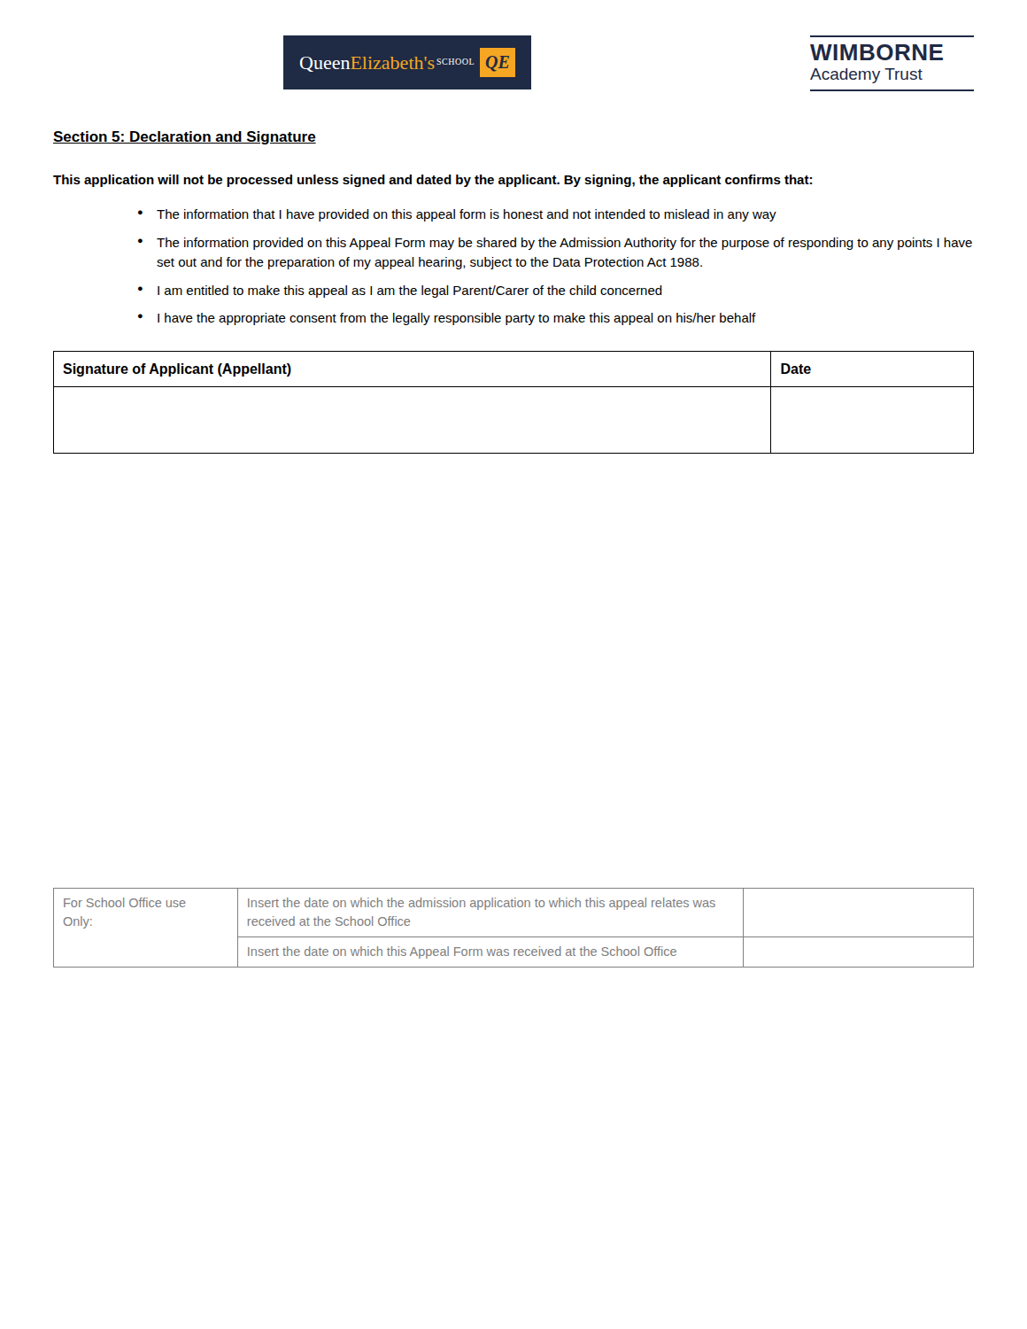Queen Elizabeth's SCHOOL QE
WIMBORNE
Academy Trust
Section 5: Declaration and Signature
This application will not be processed unless signed and dated by the applicant. By signing, the applicant confirms that:
The information that I have provided on this appeal form is honest and not intended to mislead in any way
The information provided on this Appeal Form may be shared by the Admission Authority for the purpose of responding to any points I have set out and for the preparation of my appeal hearing, subject to the Data Protection Act 1988.
I am entitled to make this appeal as I am the legal Parent/Carer of the child concerned
I have the appropriate consent from the legally responsible party to make this appeal on his/her behalf
| Signature of Applicant (Appellant) | Date |
| --- | --- |
| For School Office use Only: | Insert the date on which the admission application to which this appeal relates was received at the School Office | |
| Insert the date on which this Appeal Form was received at the School Office | |